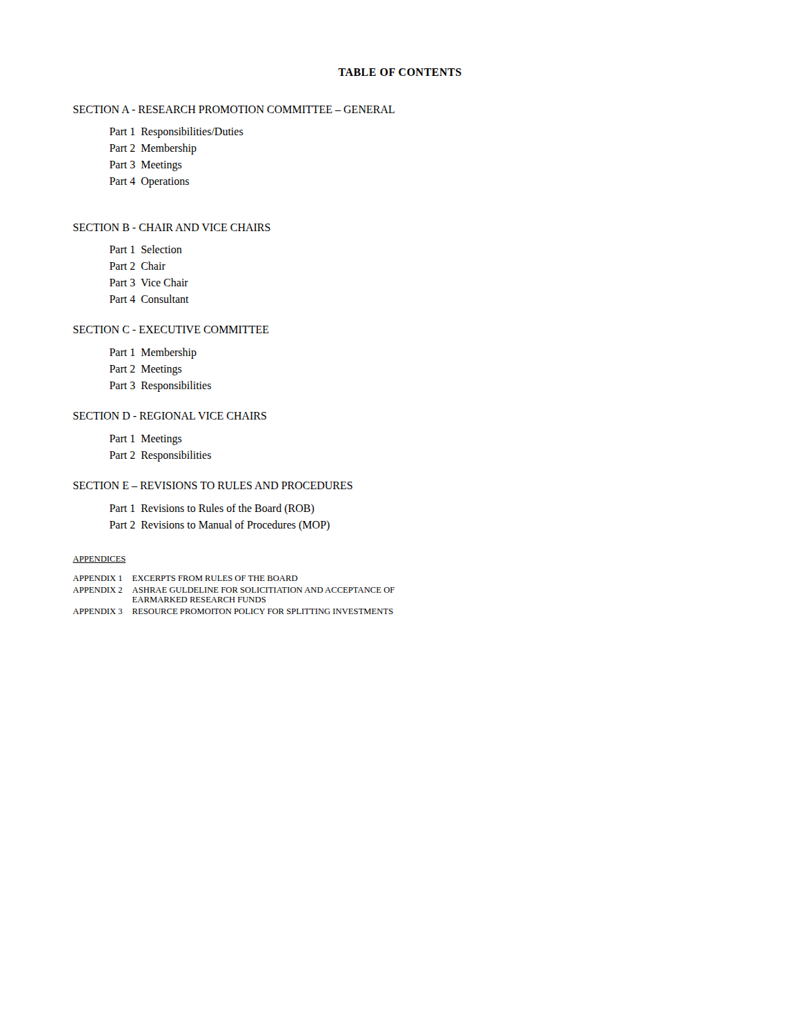TABLE OF CONTENTS
SECTION A - RESEARCH PROMOTION COMMITTEE – GENERAL
Part 1 Responsibilities/Duties
Part 2 Membership
Part 3 Meetings
Part 4 Operations
SECTION B - CHAIR AND VICE CHAIRS
Part 1 Selection
Part 2 Chair
Part 3 Vice Chair
Part 4 Consultant
SECTION C - EXECUTIVE COMMITTEE
Part 1 Membership
Part 2 Meetings
Part 3 Responsibilities
SECTION D - REGIONAL VICE CHAIRS
Part 1 Meetings
Part 2 Responsibilities
SECTION E – REVISIONS TO RULES AND PROCEDURES
Part 1 Revisions to Rules of the Board (ROB)
Part 2 Revisions to Manual of Procedures (MOP)
APPENDICES
| APPENDIX 1 | EXCERPTS FROM RULES OF THE BOARD |
| APPENDIX 2 | ASHRAE GULDELINE FOR SOLICITIATION AND ACCEPTANCE OF EARMARKED RESEARCH FUNDS |
| APPENDIX 3 | RESOURCE PROMOITON POLICY FOR SPLITTING INVESTMENTS |